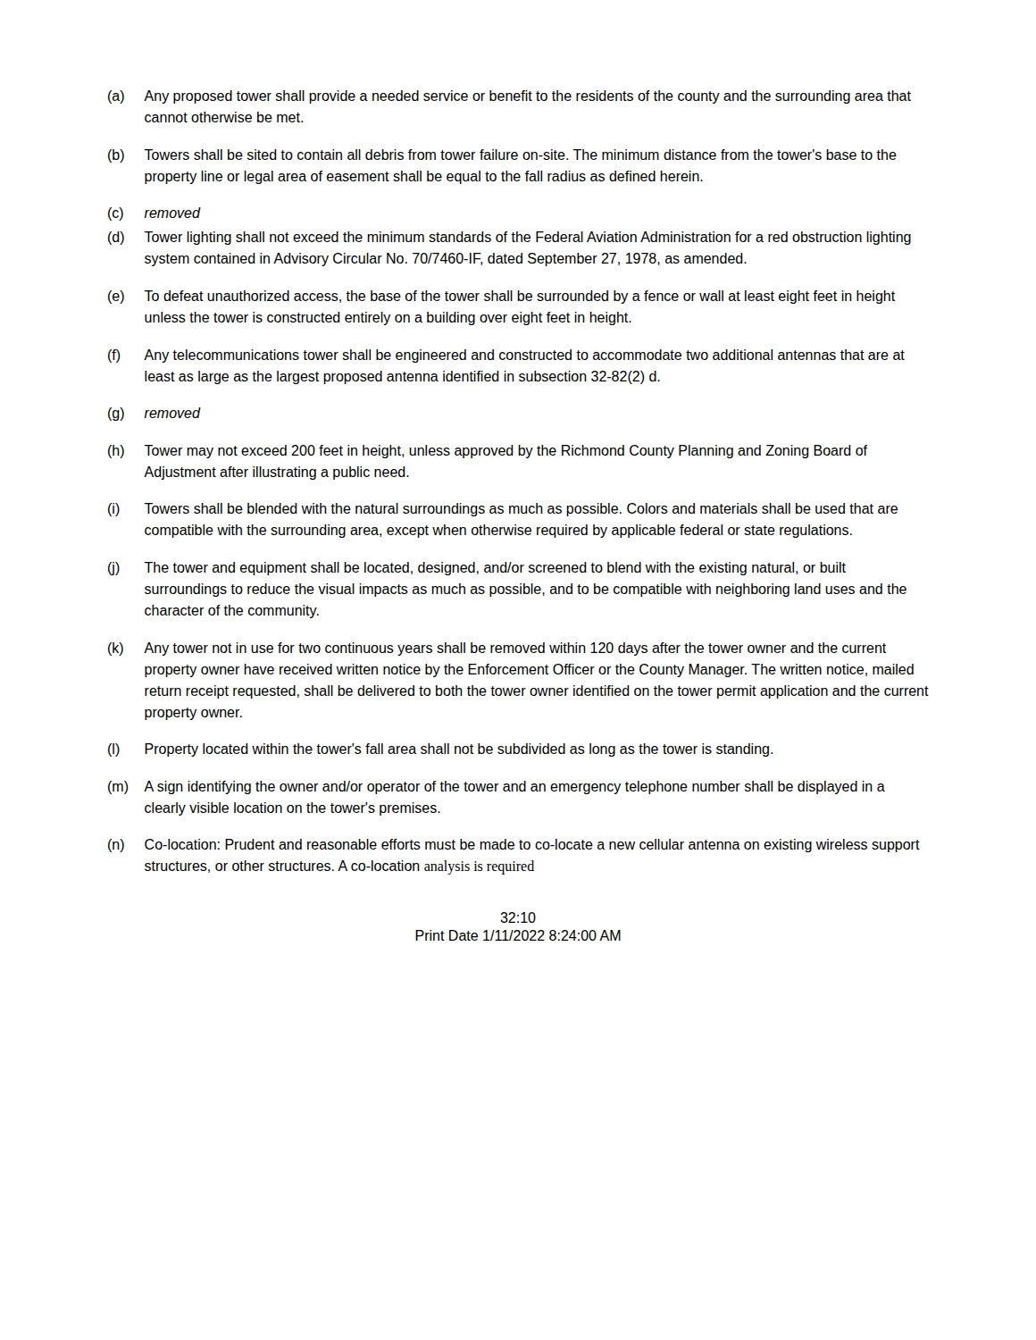(a) Any proposed tower shall provide a needed service or benefit to the residents of the county and the surrounding area that cannot otherwise be met.
(b) Towers shall be sited to contain all debris from tower failure on-site. The minimum distance from the tower's base to the property line or legal area of easement shall be equal to the fall radius as defined herein.
(c) removed
(d) Tower lighting shall not exceed the minimum standards of the Federal Aviation Administration for a red obstruction lighting system contained in Advisory Circular No. 70/7460-IF, dated September 27, 1978, as amended.
(e) To defeat unauthorized access, the base of the tower shall be surrounded by a fence or wall at least eight feet in height unless the tower is constructed entirely on a building over eight feet in height.
(f) Any telecommunications tower shall be engineered and constructed to accommodate two additional antennas that are at least as large as the largest proposed antenna identified in subsection 32-82(2) d.
(g) removed
(h) Tower may not exceed 200 feet in height, unless approved by the Richmond County Planning and Zoning Board of Adjustment after illustrating a public need.
(i) Towers shall be blended with the natural surroundings as much as possible. Colors and materials shall be used that are compatible with the surrounding area, except when otherwise required by applicable federal or state regulations.
(j) The tower and equipment shall be located, designed, and/or screened to blend with the existing natural, or built surroundings to reduce the visual impacts as much as possible, and to be compatible with neighboring land uses and the character of the community.
(k) Any tower not in use for two continuous years shall be removed within 120 days after the tower owner and the current property owner have received written notice by the Enforcement Officer or the County Manager. The written notice, mailed return receipt requested, shall be delivered to both the tower owner identified on the tower permit application and the current property owner.
(l) Property located within the tower's fall area shall not be subdivided as long as the tower is standing.
(m) A sign identifying the owner and/or operator of the tower and an emergency telephone number shall be displayed in a clearly visible location on the tower's premises.
(n) Co-location: Prudent and reasonable efforts must be made to co-locate a new cellular antenna on existing wireless support structures, or other structures. A co-location analysis is required
32:10
Print Date 1/11/2022 8:24:00 AM